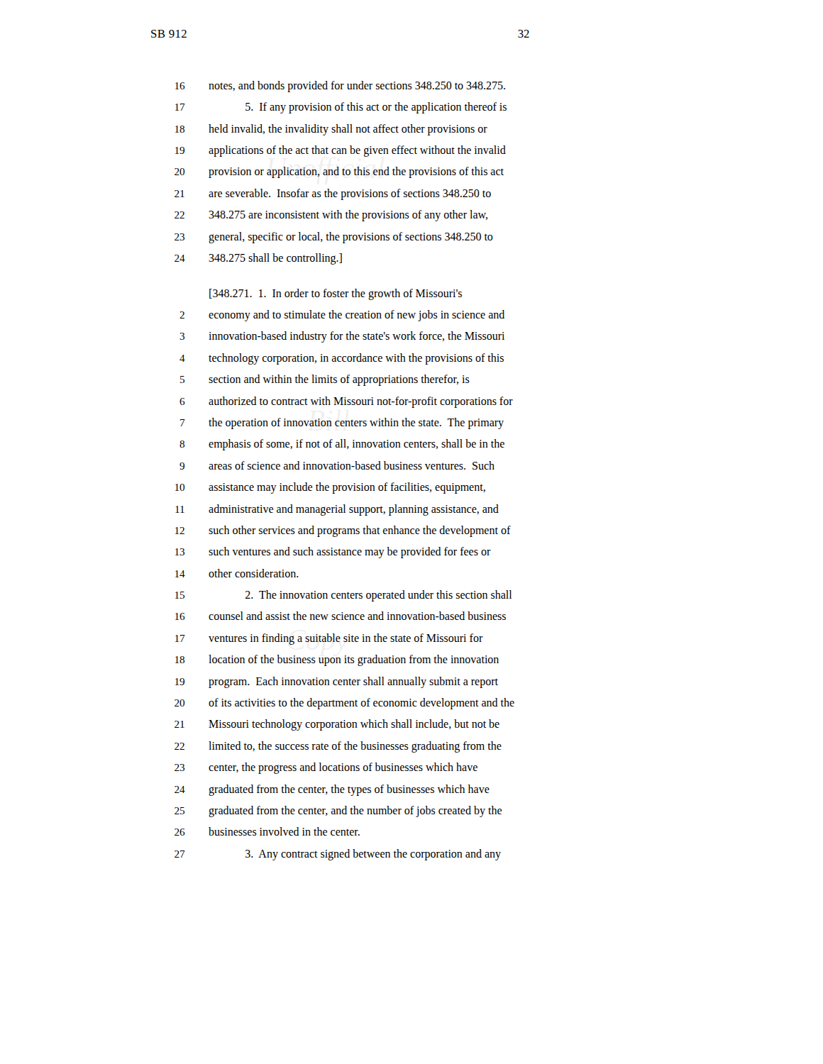Unofficial Bill Copy
SB 912 32
16 notes, and bonds provided for under sections 348.250 to 348.275.
17 5. If any provision of this act or the application thereof is
18 held invalid, the invalidity shall not affect other provisions or
19 applications of the act that can be given effect without the invalid
20 provision or application, and to this end the provisions of this act
21 are severable. Insofar as the provisions of sections 348.250 to
22348.275 are inconsistent with the provisions of any other law,
23 general, specific or local, the provisions of sections 348.250 to
24348.275 shall be controlling.]
[348.271. 1. In order to foster the growth of Missouri's
2 economy and to stimulate the creation of new jobs in science and
3 innovation-based industry for the state's work force, the Missouri
4 technology corporation, in accordance with the provisions of this
5 section and within the limits of appropriations therefor, is
6 authorized to contract with Missouri not-for-profit corporations for
7 the operation of innovation centers within the state. The primary
8 emphasis of some, if not of all, innovation centers, shall be in the
9 areas of science and innovation-based business ventures. Such
10 assistance may include the provision of facilities, equipment,
11 administrative and managerial support, planning assistance, and
12 such other services and programs that enhance the development of
13 such ventures and such assistance may be provided for fees or
14 other consideration.
15 2. The innovation centers operated under this section shall
16 counsel and assist the new science and innovation-based business
17 ventures in finding a suitable site in the state of Missouri for
18 location of the business upon its graduation from the innovation
19 program. Each innovation center shall annually submit a report
20 of its activities to the department of economic development and the
21 Missouri technology corporation which shall include, but not be
22 limited to, the success rate of the businesses graduating from the
23 center, the progress and locations of businesses which have
24 graduated from the center, the types of businesses which have
25 graduated from the center, and the number of jobs created by the
26 businesses involved in the center.
27 3. Any contract signed between the corporation and any